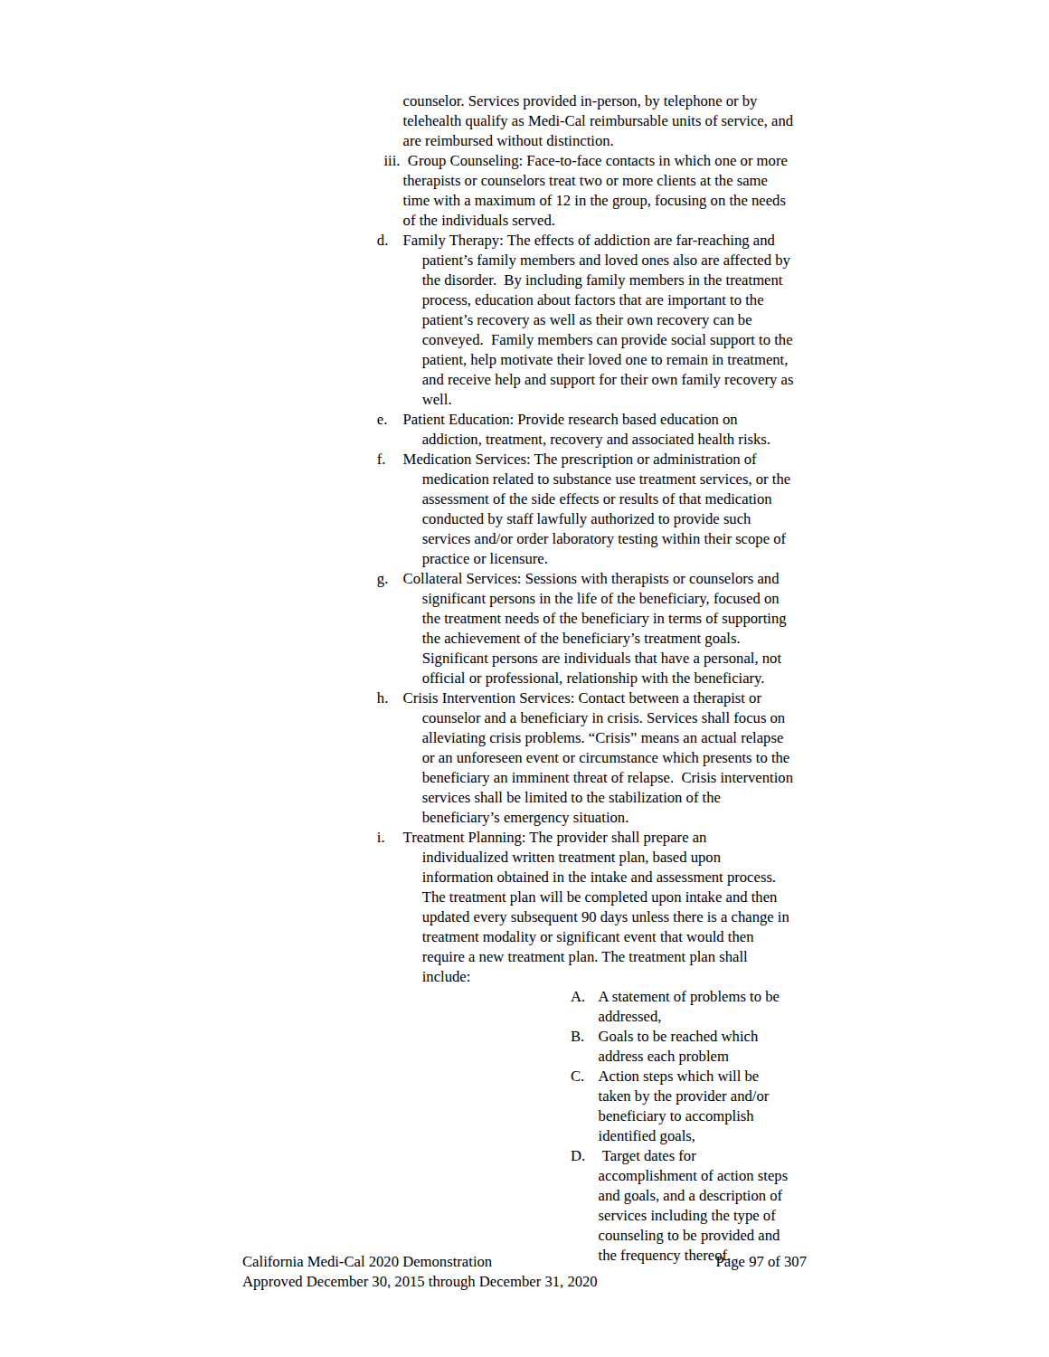counselor. Services provided in-person, by telephone or by telehealth qualify as Medi-Cal reimbursable units of service, and are reimbursed without distinction.
iii. Group Counseling: Face-to-face contacts in which one or more therapists or counselors treat two or more clients at the same time with a maximum of 12 in the group, focusing on the needs of the individuals served.
d. Family Therapy: The effects of addiction are far-reaching and patient’s family members and loved ones also are affected by the disorder. By including family members in the treatment process, education about factors that are important to the patient’s recovery as well as their own recovery can be conveyed. Family members can provide social support to the patient, help motivate their loved one to remain in treatment, and receive help and support for their own family recovery as well.
e. Patient Education: Provide research based education on addiction, treatment, recovery and associated health risks.
f. Medication Services: The prescription or administration of medication related to substance use treatment services, or the assessment of the side effects or results of that medication conducted by staff lawfully authorized to provide such services and/or order laboratory testing within their scope of practice or licensure.
g. Collateral Services: Sessions with therapists or counselors and significant persons in the life of the beneficiary, focused on the treatment needs of the beneficiary in terms of supporting the achievement of the beneficiary’s treatment goals. Significant persons are individuals that have a personal, not official or professional, relationship with the beneficiary.
h. Crisis Intervention Services: Contact between a therapist or counselor and a beneficiary in crisis. Services shall focus on alleviating crisis problems. “Crisis” means an actual relapse or an unforeseen event or circumstance which presents to the beneficiary an imminent threat of relapse. Crisis intervention services shall be limited to the stabilization of the beneficiary’s emergency situation.
i. Treatment Planning: The provider shall prepare an individualized written treatment plan, based upon information obtained in the intake and assessment process. The treatment plan will be completed upon intake and then updated every subsequent 90 days unless there is a change in treatment modality or significant event that would then require a new treatment plan. The treatment plan shall include:
A. A statement of problems to be addressed,
B. Goals to be reached which address each problem
C. Action steps which will be taken by the provider and/or beneficiary to accomplish identified goals,
D. Target dates for accomplishment of action steps and goals, and a description of services including the type of counseling to be provided and the frequency thereof.
California Medi-Cal 2020 Demonstration
Page 97 of 307
Approved December 30, 2015 through December 31, 2020